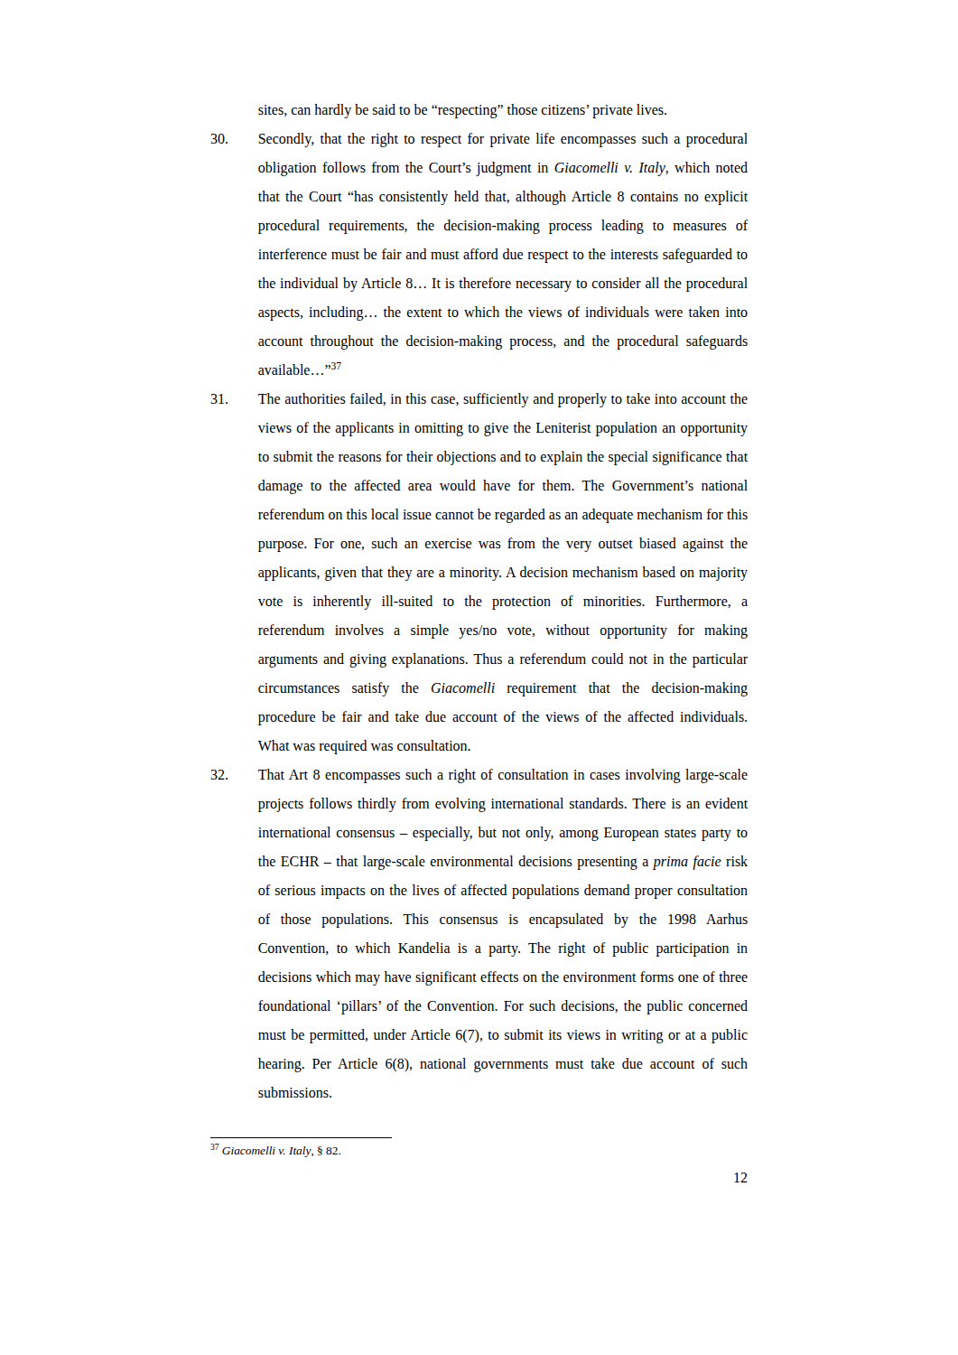sites, can hardly be said to be “respecting” those citizens’ private lives.
Secondly, that the right to respect for private life encompasses such a procedural obligation follows from the Court’s judgment in Giacomelli v. Italy, which noted that the Court “has consistently held that, although Article 8 contains no explicit procedural requirements, the decision-making process leading to measures of interference must be fair and must afford due respect to the interests safeguarded to the individual by Article 8… It is therefore necessary to consider all the procedural aspects, including… the extent to which the views of individuals were taken into account throughout the decision-making process, and the procedural safeguards available…”37
The authorities failed, in this case, sufficiently and properly to take into account the views of the applicants in omitting to give the Leniterist population an opportunity to submit the reasons for their objections and to explain the special significance that damage to the affected area would have for them. The Government’s national referendum on this local issue cannot be regarded as an adequate mechanism for this purpose. For one, such an exercise was from the very outset biased against the applicants, given that they are a minority. A decision mechanism based on majority vote is inherently ill-suited to the protection of minorities. Furthermore, a referendum involves a simple yes/no vote, without opportunity for making arguments and giving explanations. Thus a referendum could not in the particular circumstances satisfy the Giacomelli requirement that the decision-making procedure be fair and take due account of the views of the affected individuals. What was required was consultation.
That Art 8 encompasses such a right of consultation in cases involving large-scale projects follows thirdly from evolving international standards. There is an evident international consensus – especially, but not only, among European states party to the ECHR – that large-scale environmental decisions presenting a prima facie risk of serious impacts on the lives of affected populations demand proper consultation of those populations. This consensus is encapsulated by the 1998 Aarhus Convention, to which Kandelia is a party. The right of public participation in decisions which may have significant effects on the environment forms one of three foundational ‘pillars’ of the Convention. For such decisions, the public concerned must be permitted, under Article 6(7), to submit its views in writing or at a public hearing. Per Article 6(8), national governments must take due account of such submissions.
37 Giacomelli v. Italy, § 82.
12